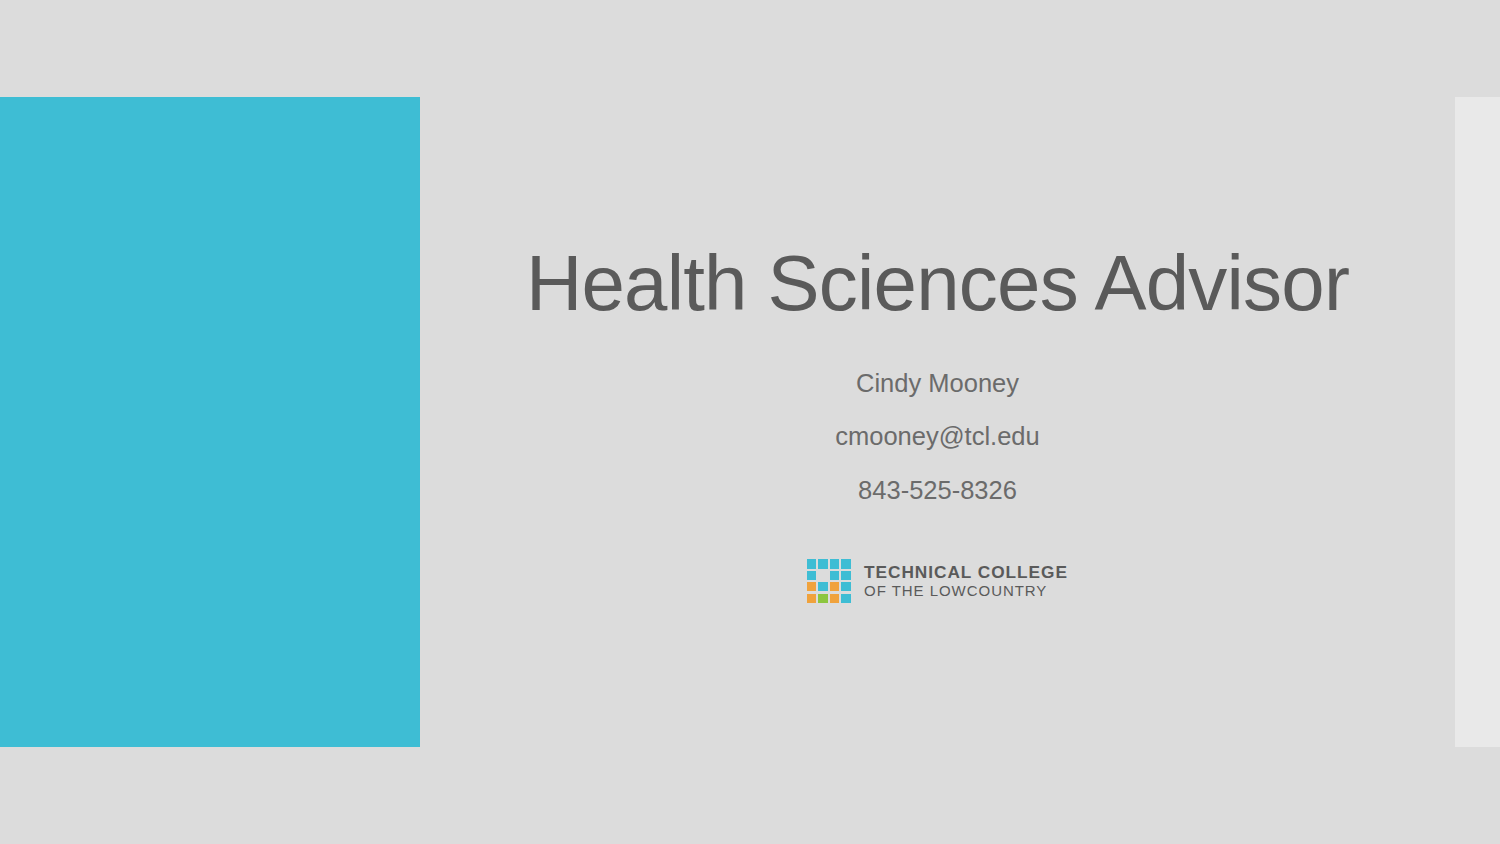Health Sciences Advisor
Cindy Mooney
cmooney@tcl.edu
843-525-8326
TECHNICAL COLLEGE
OF THE LOWCOUNTRY